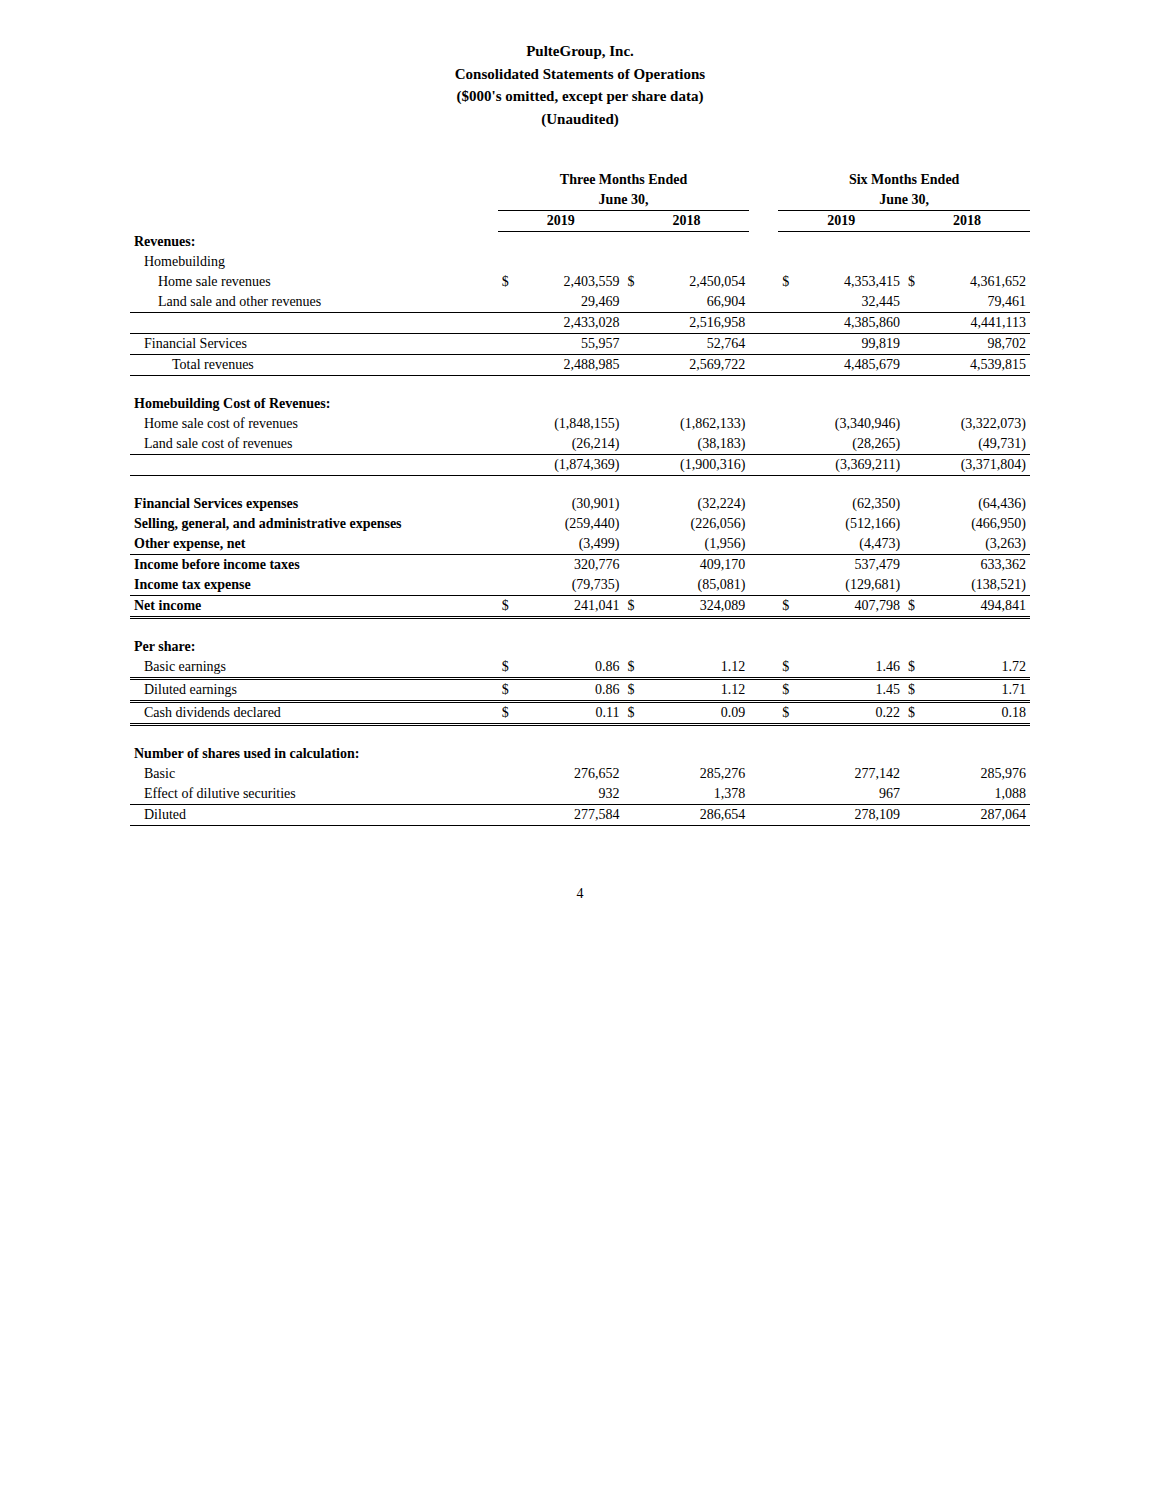PulteGroup, Inc.
Consolidated Statements of Operations
($000's omitted, except per share data)
(Unaudited)
| | Three Months Ended | | Six Months Ended |
| --- | --- | --- | --- |
| | June 30, | | June 30, |
| | 2019 | 2018 | | 2019 | 2018 |
| Revenues: | |
| Homebuilding | |
| Home sale revenues | $ | 2,403,559 | $ | 2,450,054 | | $ | 4,353,415 | $ | 4,361,652 |
| Land sale and other revenues | | 29,469 | | 66,904 | | | 32,445 | | 79,461 |
| | | 2,433,028 | | 2,516,958 | | | 4,385,860 | | 4,441,113 |
| Financial Services | | 55,957 | | 52,764 | | | 99,819 | | 98,702 |
| Total revenues | | 2,488,985 | | 2,569,722 | | | 4,485,679 | | 4,539,815 |
| Homebuilding Cost of Revenues: | |
| Home sale cost of revenues | | (1,848,155) | | (1,862,133) | | | (3,340,946) | | (3,322,073) |
| Land sale cost of revenues | | (26,214) | | (38,183) | | | (28,265) | | (49,731) |
| | | (1,874,369) | | (1,900,316) | | | (3,369,211) | | (3,371,804) |
| Financial Services expenses | | (30,901) | | (32,224) | | | (62,350) | | (64,436) |
| Selling, general, and administrative expenses | | (259,440) | | (226,056) | | | (512,166) | | (466,950) |
| Other expense, net | | (3,499) | | (1,956) | | | (4,473) | | (3,263) |
| Income before income taxes | | 320,776 | | 409,170 | | | 537,479 | | 633,362 |
| Income tax expense | | (79,735) | | (85,081) | | | (129,681) | | (138,521) |
| Net income | $ | 241,041 | $ | 324,089 | | $ | 407,798 | $ | 494,841 |
| Per share: | |
| Basic earnings | $ | 0.86 | $ | 1.12 | | $ | 1.46 | $ | 1.72 |
| Diluted earnings | $ | 0.86 | $ | 1.12 | | $ | 1.45 | $ | 1.71 |
| Cash dividends declared | $ | 0.11 | $ | 0.09 | | $ | 0.22 | $ | 0.18 |
| Number of shares used in calculation: | |
| Basic | | 276,652 | | 285,276 | | | 277,142 | | 285,976 |
| Effect of dilutive securities | | 932 | | 1,378 | | | 967 | | 1,088 |
| Diluted | | 277,584 | | 286,654 | | | 278,109 | | 287,064 |
4